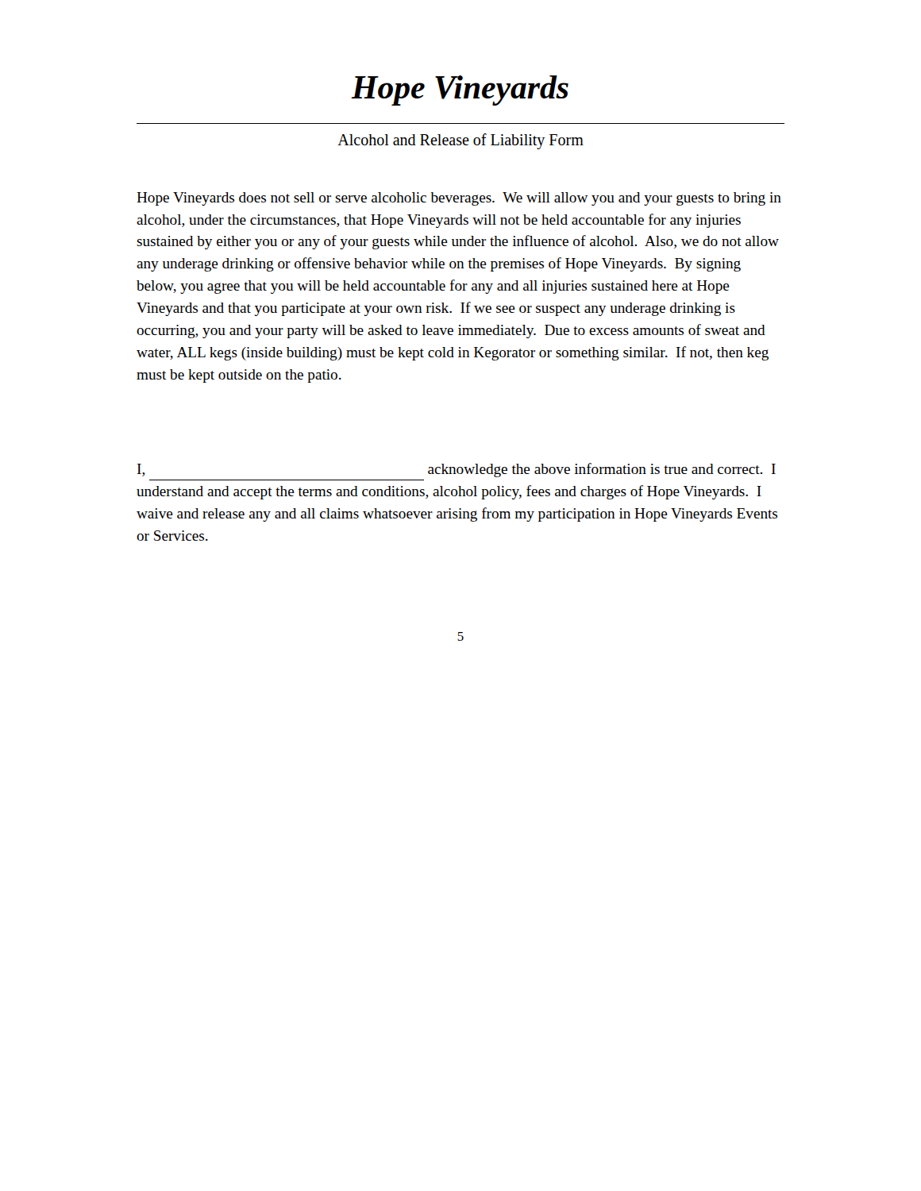Hope Vineyards
Alcohol and Release of Liability Form
Hope Vineyards does not sell or serve alcoholic beverages. We will allow you and your guests to bring in alcohol, under the circumstances, that Hope Vineyards will not be held accountable for any injuries sustained by either you or any of your guests while under the influence of alcohol. Also, we do not allow any underage drinking or offensive behavior while on the premises of Hope Vineyards. By signing below, you agree that you will be held accountable for any and all injuries sustained here at Hope Vineyards and that you participate at your own risk. If we see or suspect any underage drinking is occurring, you and your party will be asked to leave immediately. Due to excess amounts of sweat and water, ALL kegs (inside building) must be kept cold in Kegorator or something similar. If not, then keg must be kept outside on the patio.
I, acknowledge the above information is true and correct. I understand and accept the terms and conditions, alcohol policy, fees and charges of Hope Vineyards. I waive and release any and all claims whatsoever arising from my participation in Hope Vineyards Events or Services.
5